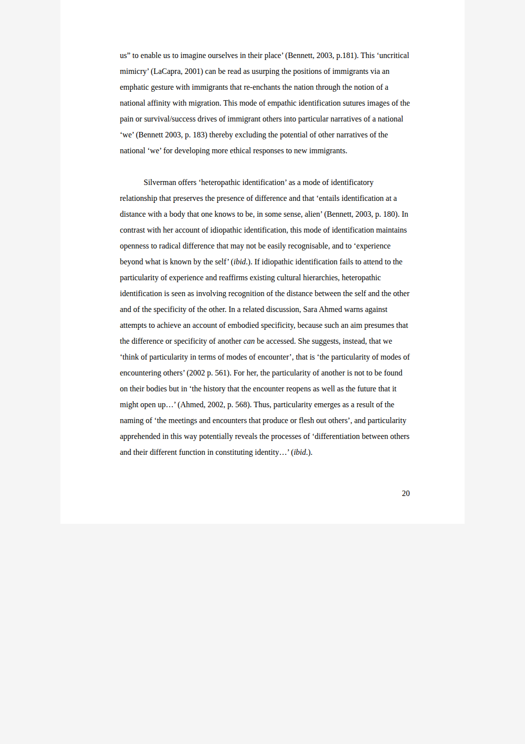us” to enable us to imagine ourselves in their place’ (Bennett, 2003, p.181). This ‘uncritical mimicry’ (LaCapra, 2001) can be read as usurping the positions of immigrants via an emphatic gesture with immigrants that re-enchants the nation through the notion of a national affinity with migration. This mode of empathic identification sutures images of the pain or survival/success drives of immigrant others into particular narratives of a national ‘we’ (Bennett 2003, p. 183) thereby excluding the potential of other narratives of the national ‘we’ for developing more ethical responses to new immigrants.
Silverman offers ‘heteropathic identification’ as a mode of identificatory relationship that preserves the presence of difference and that ‘entails identification at a distance with a body that one knows to be, in some sense, alien’ (Bennett, 2003, p. 180). In contrast with her account of idiopathic identification, this mode of identification maintains openness to radical difference that may not be easily recognisable, and to ‘experience beyond what is known by the self’ (ibid.). If idiopathic identification fails to attend to the particularity of experience and reaffirms existing cultural hierarchies, heteropathic identification is seen as involving recognition of the distance between the self and the other and of the specificity of the other. In a related discussion, Sara Ahmed warns against attempts to achieve an account of embodied specificity, because such an aim presumes that the difference or specificity of another can be accessed. She suggests, instead, that we ‘think of particularity in terms of modes of encounter’, that is ‘the particularity of modes of encountering others’ (2002 p. 561). For her, the particularity of another is not to be found on their bodies but in ‘the history that the encounter reopens as well as the future that it might open up…’ (Ahmed, 2002, p. 568). Thus, particularity emerges as a result of the naming of ‘the meetings and encounters that produce or flesh out others’, and particularity apprehended in this way potentially reveals the processes of ‘differentiation between others and their different function in constituting identity…’ (ibid.).
20